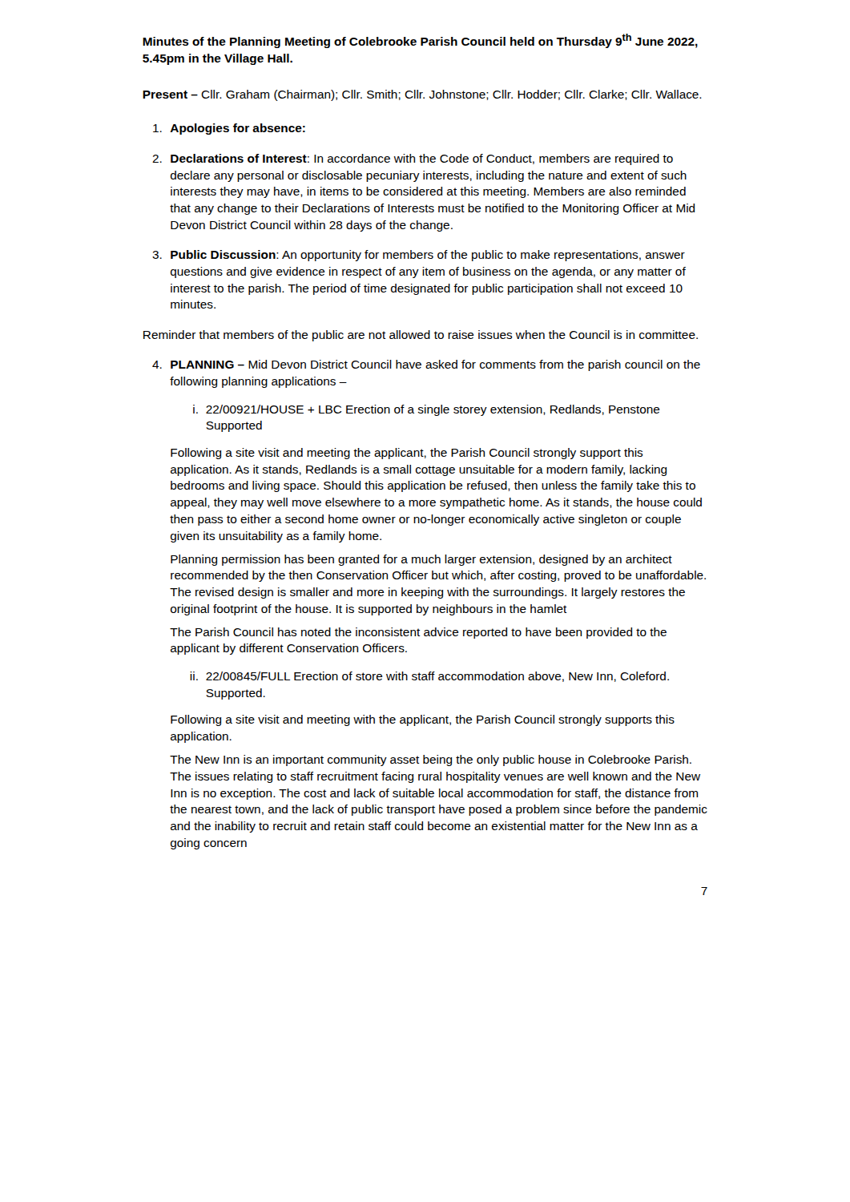Minutes of the Planning Meeting of Colebrooke Parish Council held on Thursday 9th June 2022, 5.45pm in the Village Hall.
Present – Cllr. Graham (Chairman); Cllr. Smith; Cllr. Johnstone; Cllr. Hodder; Cllr. Clarke; Cllr. Wallace.
Apologies for absence:
Declarations of Interest: In accordance with the Code of Conduct, members are required to declare any personal or disclosable pecuniary interests, including the nature and extent of such interests they may have, in items to be considered at this meeting. Members are also reminded that any change to their Declarations of Interests must be notified to the Monitoring Officer at Mid Devon District Council within 28 days of the change.
Public Discussion: An opportunity for members of the public to make representations, answer questions and give evidence in respect of any item of business on the agenda, or any matter of interest to the parish. The period of time designated for public participation shall not exceed 10 minutes.
Reminder that members of the public are not allowed to raise issues when the Council is in committee.
PLANNING – Mid Devon District Council have asked for comments from the parish council on the following planning applications –
22/00921/HOUSE + LBC Erection of a single storey extension, Redlands, Penstone
Supported
Following a site visit and meeting the applicant, the Parish Council strongly support this application. As it stands, Redlands is a small cottage unsuitable for a modern family, lacking bedrooms and living space. Should this application be refused, then unless the family take this to appeal, they may well move elsewhere to a more sympathetic home. As it stands, the house could then pass to either a second home owner or no-longer economically active singleton or couple given its unsuitability as a family home.
Planning permission has been granted for a much larger extension, designed by an architect recommended by the then Conservation Officer but which, after costing, proved to be unaffordable. The revised design is smaller and more in keeping with the surroundings. It largely restores the original footprint of the house. It is supported by neighbours in the hamlet
The Parish Council has noted the inconsistent advice reported to have been provided to the applicant by different Conservation Officers.
22/00845/FULL Erection of store with staff accommodation above, New Inn, Coleford.
Supported.
Following a site visit and meeting with the applicant, the Parish Council strongly supports this application.
The New Inn is an important community asset being the only public house in Colebrooke Parish. The issues relating to staff recruitment facing rural hospitality venues are well known and the New Inn is no exception. The cost and lack of suitable local accommodation for staff, the distance from the nearest town, and the lack of public transport have posed a problem since before the pandemic and the inability to recruit and retain staff could become an existential matter for the New Inn as a going concern
7